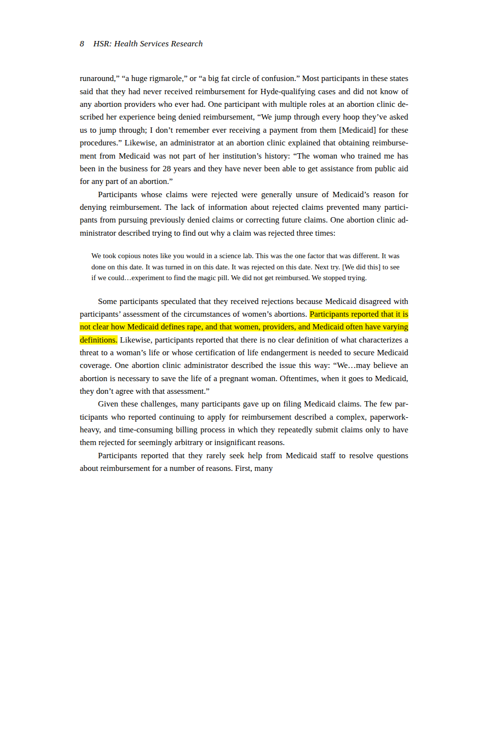8 HSR: Health Services Research
runaround,” “a huge rigmarole,” or “a big fat circle of confusion.” Most participants in these states said that they had never received reimbursement for Hyde-qualifying cases and did not know of any abortion providers who ever had. One participant with multiple roles at an abortion clinic described her experience being denied reimbursement, “We jump through every hoop they’ve asked us to jump through; I don’t remember ever receiving a payment from them [Medicaid] for these procedures.” Likewise, an administrator at an abortion clinic explained that obtaining reimbursement from Medicaid was not part of her institution’s history: “The woman who trained me has been in the business for 28 years and they have never been able to get assistance from public aid for any part of an abortion.”
Participants whose claims were rejected were generally unsure of Medicaid’s reason for denying reimbursement. The lack of information about rejected claims prevented many participants from pursuing previously denied claims or correcting future claims. One abortion clinic administrator described trying to find out why a claim was rejected three times:
We took copious notes like you would in a science lab. This was the one factor that was different. It was done on this date. It was turned in on this date. It was rejected on this date. Next try. [We did this] to see if we could…experiment to find the magic pill. We did not get reimbursed. We stopped trying.
Some participants speculated that they received rejections because Medicaid disagreed with participants’ assessment of the circumstances of women’s abortions. Participants reported that it is not clear how Medicaid defines rape, and that women, providers, and Medicaid often have varying definitions. Likewise, participants reported that there is no clear definition of what characterizes a threat to a woman’s life or whose certification of life endangerment is needed to secure Medicaid coverage. One abortion clinic administrator described the issue this way: “We…may believe an abortion is necessary to save the life of a pregnant woman. Oftentimes, when it goes to Medicaid, they don’t agree with that assessment.”
Given these challenges, many participants gave up on filing Medicaid claims. The few participants who reported continuing to apply for reimbursement described a complex, paperwork-heavy, and time-consuming billing process in which they repeatedly submit claims only to have them rejected for seemingly arbitrary or insignificant reasons.
Participants reported that they rarely seek help from Medicaid staff to resolve questions about reimbursement for a number of reasons. First, many